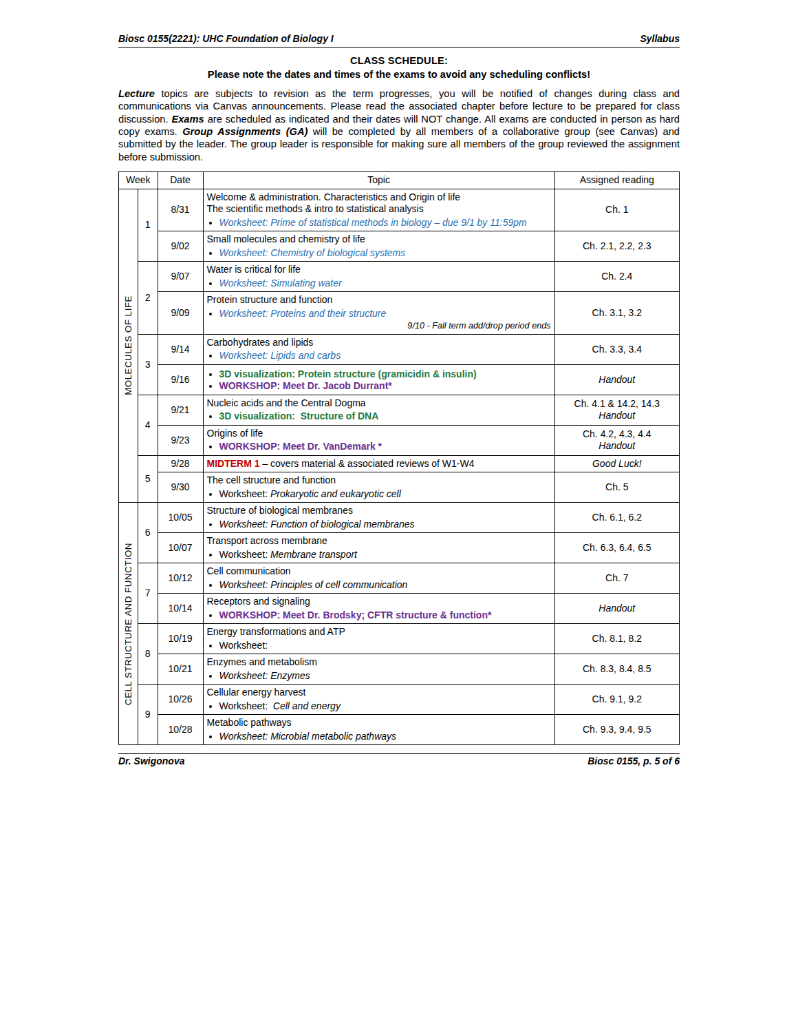Biosc 0155(2221): UHC Foundation of Biology I
Syllabus
CLASS SCHEDULE:
Please note the dates and times of the exams to avoid any scheduling conflicts!
Lecture topics are subjects to revision as the term progresses, you will be notified of changes during class and communications via Canvas announcements. Please read the associated chapter before lecture to be prepared for class discussion. Exams are scheduled as indicated and their dates will NOT change. All exams are conducted in person as hard copy exams. Group Assignments (GA) will be completed by all members of a collaborative group (see Canvas) and submitted by the leader. The group leader is responsible for making sure all members of the group reviewed the assignment before submission.
| Week | Date | Topic | Assigned reading |
| --- | --- | --- | --- |
| MOLECULES OF LIFE | 1 | 8/31 | Welcome & administration. Characteristics and Origin of life The scientific methods & intro to statistical analysis Worksheet: P rime of statistical methods in biology – due 9/1 by 11:59pm | Ch. 1 |
| 9/02 | Small molecules and chemistry of life Worksheet: Chemistry of biological systems | Ch. 2.1, 2.2, 2.3 |
| 2 | 9/07 | Water is critical for life Worksheet: Simulating water | Ch. 2.4 |
| 9/09 | Protein structure and function Worksheet: Proteins and their structure 9/10 - Fall term add/drop period ends | Ch. 3.1, 3.2 |
| 3 | 9/14 | Carbohydrates and lipids Worksheet: Lipids and carbs | Ch. 3.3, 3.4 |
| 9/16 | 3D visualization: Protein structure (g ramicidin & insulin) WORKSHOP : Meet Dr. Jacob Durrant* | Handout |
| 4 | 9/21 | Nucleic acids and the Central Dogma 3D visualization: Structure of DNA | Ch. 4.1 & 14.2, 14.3 Handout |
| 9/23 | Origins of life WORKSHOP : Meet Dr. VanDemark * | Ch. 4.2, 4.3, 4.4 Handout |
| 5 | 9/28 | MIDTERM 1 – covers material & associated reviews of W1-W4 | Good Luck! |
| 9/30 | The cell structure and function Worksheet: Prokaryotic and eukaryotic cell | Ch. 5 |
| CELL STRUCTURE AND FUNCTION | 6 | 10/05 | Structure of biological membranes Worksheet: Function of biological membranes | Ch. 6.1, 6.2 |
| 10/07 | Transport across membrane Worksheet: Membrane transport | Ch. 6.3, 6.4, 6.5 |
| 7 | 10/12 | Cell communication Worksheet: Principles of cell communication | Ch. 7 |
| 10/14 | Receptors and signaling WORKSHOP : Meet Dr. Brodsky; CFTR structure & function* | Handout |
| 8 | 10/19 | Energy transformations and ATP Worksheet: | Ch. 8.1, 8.2 |
| 10/21 | Enzymes and metabolism Worksheet: Enzymes | Ch. 8.3, 8.4, 8.5 |
| 9 | 10/26 | Cellular energy harvest Worksheet: Cell and energy | Ch. 9.1, 9.2 |
| 10/28 | Metabolic pathways Worksheet: Microbial metabolic pathways | Ch. 9.3, 9.4, 9.5 |
Dr. Swigonova
Biosc 0155, p. 5 of 6